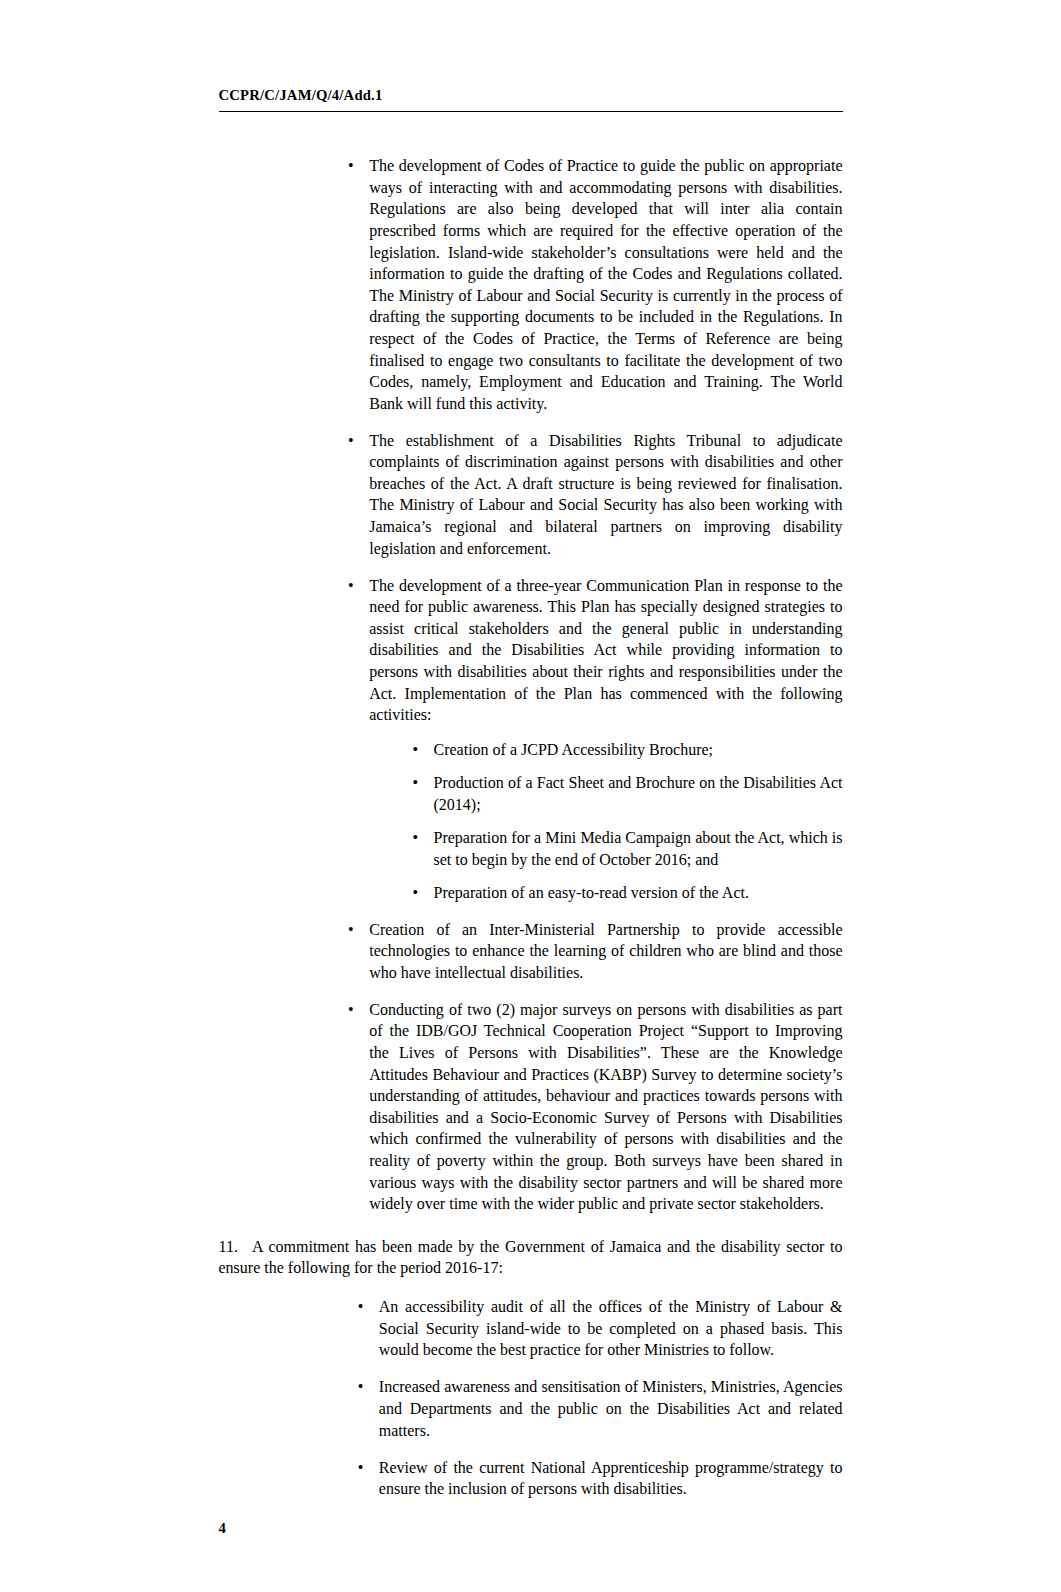CCPR/C/JAM/Q/4/Add.1
The development of Codes of Practice to guide the public on appropriate ways of interacting with and accommodating persons with disabilities. Regulations are also being developed that will inter alia contain prescribed forms which are required for the effective operation of the legislation. Island-wide stakeholder’s consultations were held and the information to guide the drafting of the Codes and Regulations collated. The Ministry of Labour and Social Security is currently in the process of drafting the supporting documents to be included in the Regulations. In respect of the Codes of Practice, the Terms of Reference are being finalised to engage two consultants to facilitate the development of two Codes, namely, Employment and Education and Training. The World Bank will fund this activity.
The establishment of a Disabilities Rights Tribunal to adjudicate complaints of discrimination against persons with disabilities and other breaches of the Act. A draft structure is being reviewed for finalisation. The Ministry of Labour and Social Security has also been working with Jamaica’s regional and bilateral partners on improving disability legislation and enforcement.
The development of a three-year Communication Plan in response to the need for public awareness. This Plan has specially designed strategies to assist critical stakeholders and the general public in understanding disabilities and the Disabilities Act while providing information to persons with disabilities about their rights and responsibilities under the Act. Implementation of the Plan has commenced with the following activities:
Creation of a JCPD Accessibility Brochure;
Production of a Fact Sheet and Brochure on the Disabilities Act (2014);
Preparation for a Mini Media Campaign about the Act, which is set to begin by the end of October 2016; and
Preparation of an easy-to-read version of the Act.
Creation of an Inter-Ministerial Partnership to provide accessible technologies to enhance the learning of children who are blind and those who have intellectual disabilities.
Conducting of two (2) major surveys on persons with disabilities as part of the IDB/GOJ Technical Cooperation Project “Support to Improving the Lives of Persons with Disabilities”. These are the Knowledge Attitudes Behaviour and Practices (KABP) Survey to determine society’s understanding of attitudes, behaviour and practices towards persons with disabilities and a Socio-Economic Survey of Persons with Disabilities which confirmed the vulnerability of persons with disabilities and the reality of poverty within the group. Both surveys have been shared in various ways with the disability sector partners and will be shared more widely over time with the wider public and private sector stakeholders.
11. A commitment has been made by the Government of Jamaica and the disability sector to ensure the following for the period 2016-17:
An accessibility audit of all the offices of the Ministry of Labour & Social Security island-wide to be completed on a phased basis. This would become the best practice for other Ministries to follow.
Increased awareness and sensitisation of Ministers, Ministries, Agencies and Departments and the public on the Disabilities Act and related matters.
Review of the current National Apprenticeship programme/strategy to ensure the inclusion of persons with disabilities.
4